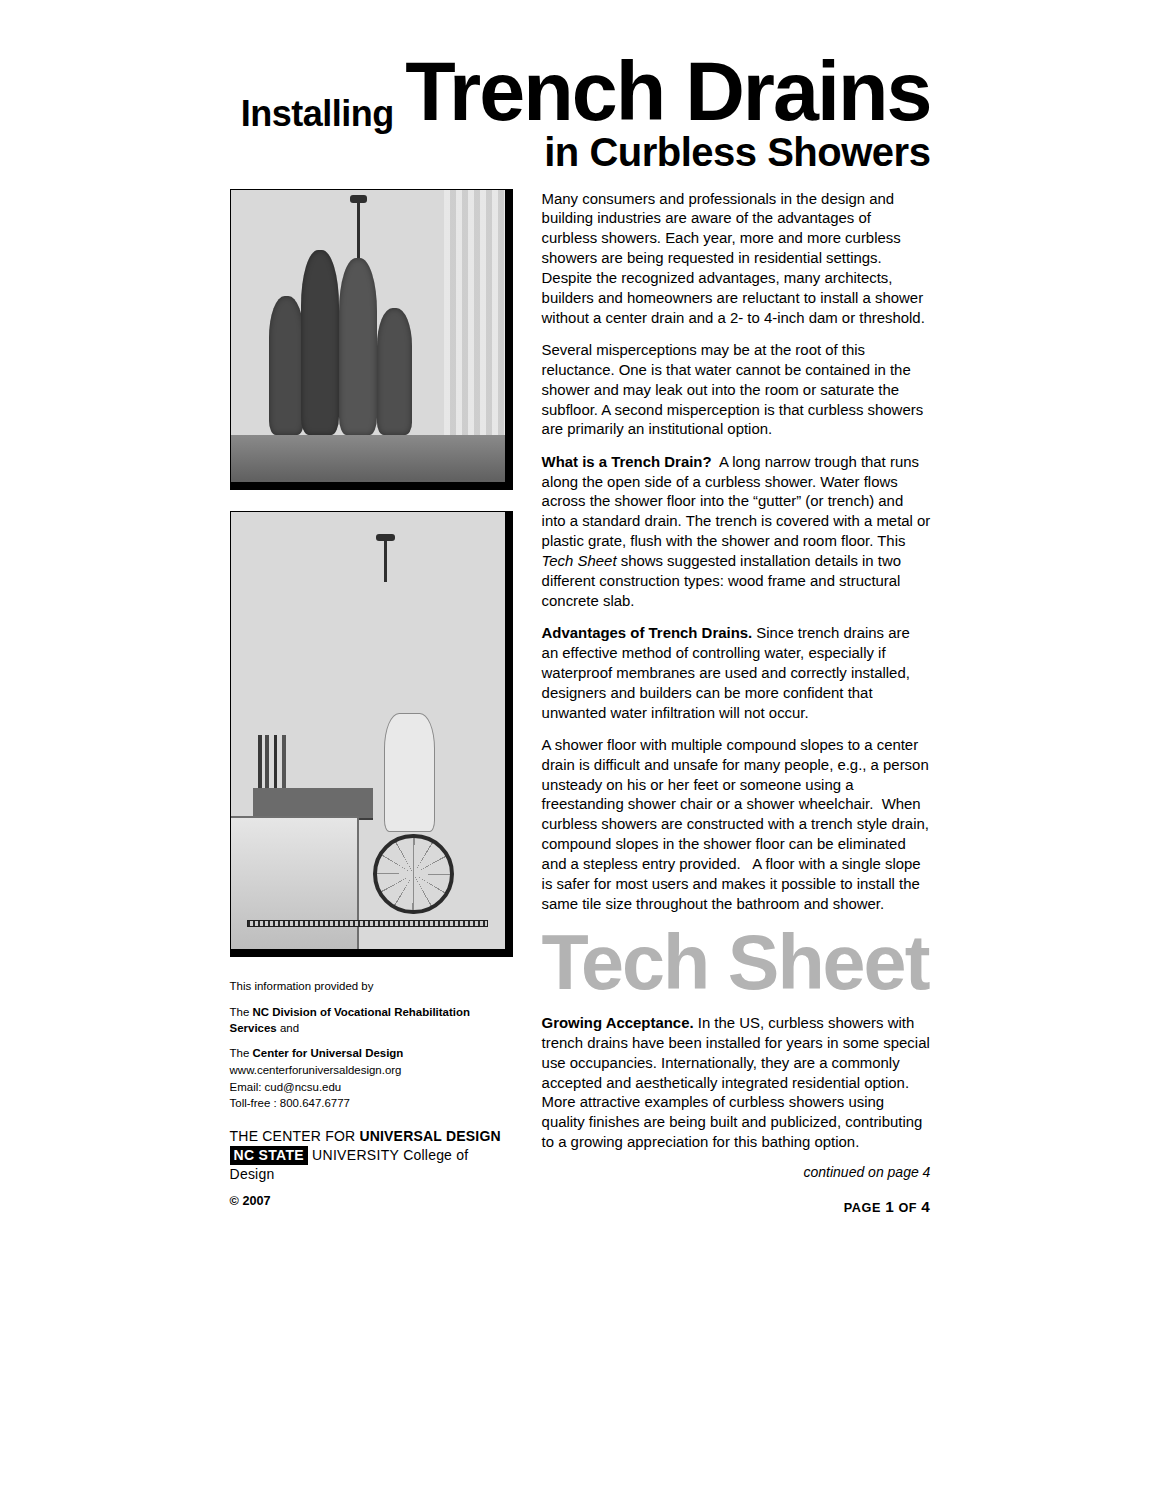Installing Trench Drains in Curbless Showers
This information provided by
The NC Division of Vocational Rehabilitation Services and
The Center for Universal Design
www.centerforuniversaldesign.org
Email: cud@ncsu.edu
Toll-free : 800.647.6777
THE CENTER FOR UNIVERSAL DESIGN
NC STATE UNIVERSITY College of Design
© 2007
Many consumers and professionals in the design and building industries are aware of the advantages of curbless showers. Each year, more and more curbless showers are being requested in residential settings. Despite the recognized advantages, many architects, builders and homeowners are reluctant to install a shower without a center drain and a 2- to 4-inch dam or threshold.
Several misperceptions may be at the root of this reluctance. One is that water cannot be contained in the shower and may leak out into the room or saturate the subfloor. A second misperception is that curbless showers are primarily an institutional option.
What is a Trench Drain? A long narrow trough that runs along the open side of a curbless shower. Water flows across the shower floor into the “gutter” (or trench) and into a standard drain. The trench is covered with a metal or plastic grate, flush with the shower and room floor. This Tech Sheet shows suggested installation details in two different construction types: wood frame and structural concrete slab.
Advantages of Trench Drains. Since trench drains are an effective method of controlling water, especially if waterproof membranes are used and correctly installed, designers and builders can be more confident that unwanted water infiltration will not occur.
A shower floor with multiple compound slopes to a center drain is difficult and unsafe for many people, e.g., a person unsteady on his or her feet or someone using a freestanding shower chair or a shower wheelchair. When curbless showers are constructed with a trench style drain, compound slopes in the shower floor can be eliminated and a stepless entry provided. A floor with a single slope is safer for most users and makes it possible to install the same tile size throughout the bathroom and shower.
Tech Sheet
Growing Acceptance. In the US, curbless showers with trench drains have been installed for years in some special use occupancies. Internationally, they are a commonly accepted and aesthetically integrated residential option. More attractive examples of curbless showers using quality finishes are being built and publicized, contributing to a growing appreciation for this bathing option.
continued on page 4
PAGE 1 OF 4